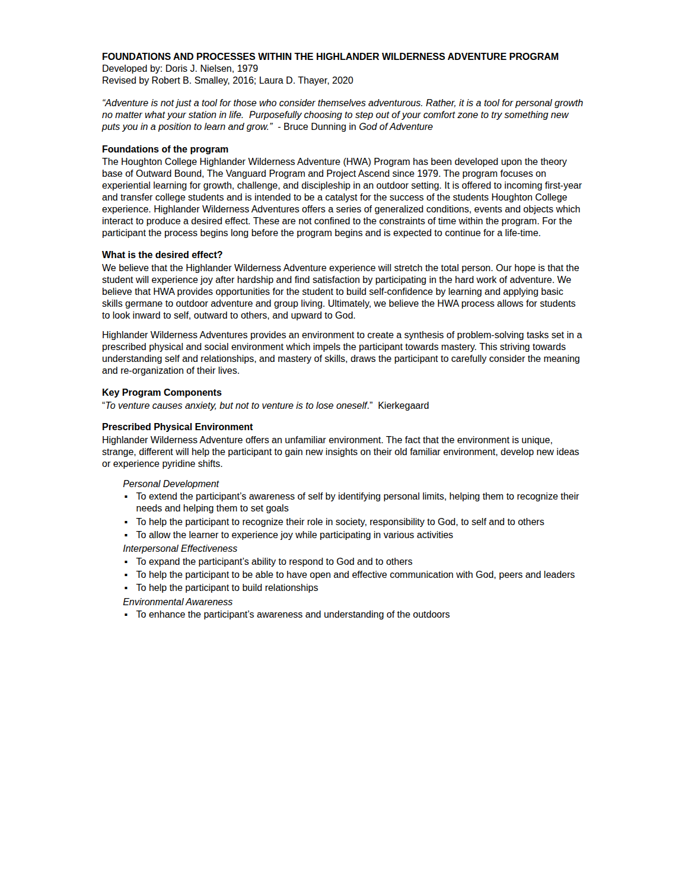FOUNDATIONS AND PROCESSES WITHIN THE HIGHLANDER WILDERNESS ADVENTURE PROGRAM
Developed by: Doris J. Nielsen, 1979
Revised by Robert B. Smalley, 2016; Laura D. Thayer, 2020
“Adventure is not just a tool for those who consider themselves adventurous. Rather, it is a tool for personal growth no matter what your station in life. Purposefully choosing to step out of your comfort zone to try something new puts you in a position to learn and grow.” - Bruce Dunning in God of Adventure
Foundations of the program
The Houghton College Highlander Wilderness Adventure (HWA) Program has been developed upon the theory base of Outward Bound, The Vanguard Program and Project Ascend since 1979. The program focuses on experiential learning for growth, challenge, and discipleship in an outdoor setting. It is offered to incoming first-year and transfer college students and is intended to be a catalyst for the success of the students Houghton College experience. Highlander Wilderness Adventures offers a series of generalized conditions, events and objects which interact to produce a desired effect. These are not confined to the constraints of time within the program. For the participant the process begins long before the program begins and is expected to continue for a life-time.
What is the desired effect?
We believe that the Highlander Wilderness Adventure experience will stretch the total person. Our hope is that the student will experience joy after hardship and find satisfaction by participating in the hard work of adventure. We believe that HWA provides opportunities for the student to build self-confidence by learning and applying basic skills germane to outdoor adventure and group living. Ultimately, we believe the HWA process allows for students to look inward to self, outward to others, and upward to God.
Highlander Wilderness Adventures provides an environment to create a synthesis of problem-solving tasks set in a prescribed physical and social environment which impels the participant towards mastery. This striving towards understanding self and relationships, and mastery of skills, draws the participant to carefully consider the meaning and re-organization of their lives.
Key Program Components
“To venture causes anxiety, but not to venture is to lose oneself.” Kierkegaard
Prescribed Physical Environment
Highlander Wilderness Adventure offers an unfamiliar environment. The fact that the environment is unique, strange, different will help the participant to gain new insights on their old familiar environment, develop new ideas or experience pyridine shifts.
Personal Development
To extend the participant’s awareness of self by identifying personal limits, helping them to recognize their needs and helping them to set goals
To help the participant to recognize their role in society, responsibility to God, to self and to others
To allow the learner to experience joy while participating in various activities
Interpersonal Effectiveness
To expand the participant’s ability to respond to God and to others
To help the participant to be able to have open and effective communication with God, peers and leaders
To help the participant to build relationships
Environmental Awareness
To enhance the participant’s awareness and understanding of the outdoors